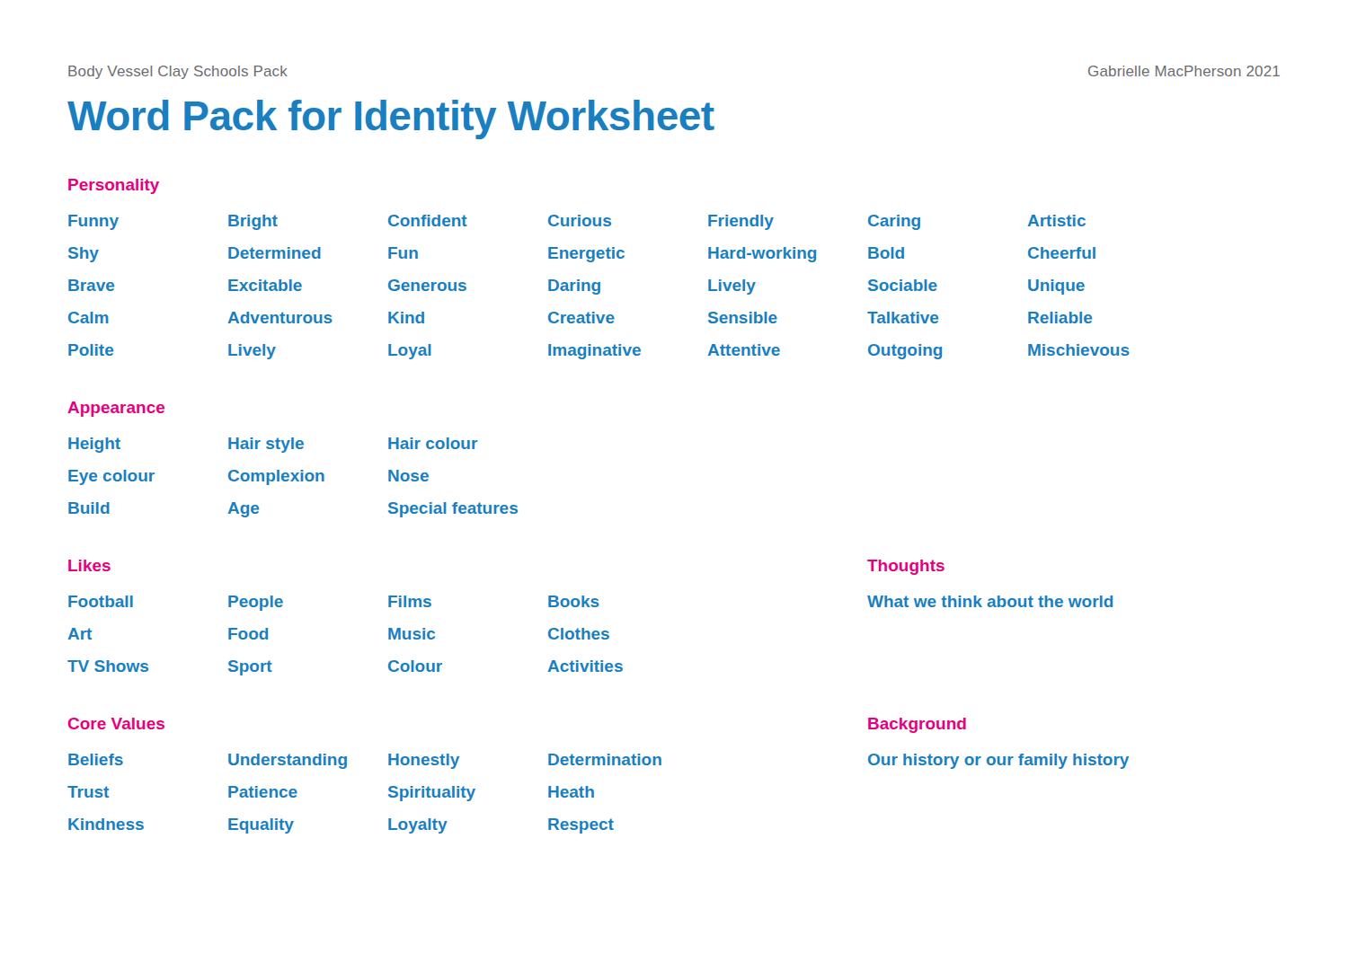Body Vessel Clay Schools Pack Gabrielle MacPherson 2021
Word Pack for Identity Worksheet
Personality
Funny
Shy
Brave
Calm
Polite
Bright
Determined
Excitable
Adventurous
Lively
Confident
Fun
Generous
Kind
Loyal
Curious
Energetic
Daring
Creative
Imaginative
Friendly
Hard-working
Lively
Sensible
Attentive
Caring
Bold
Sociable
Talkative
Outgoing
Artistic
Cheerful
Unique
Reliable
Mischievous
Appearance
Height
Eye colour
Build
Hair style
Complexion
Age
Hair colour
Nose
Special features
Likes
Football
Art
TV Shows
People
Food
Sport
Films
Music
Colour
Books
Clothes
Activities
Thoughts
What we think about the world
Core Values
Beliefs
Trust
Kindness
Understanding
Patience
Equality
Honestly
Spirituality
Loyalty
Determination
Heath
Respect
Background
Our history or our family history